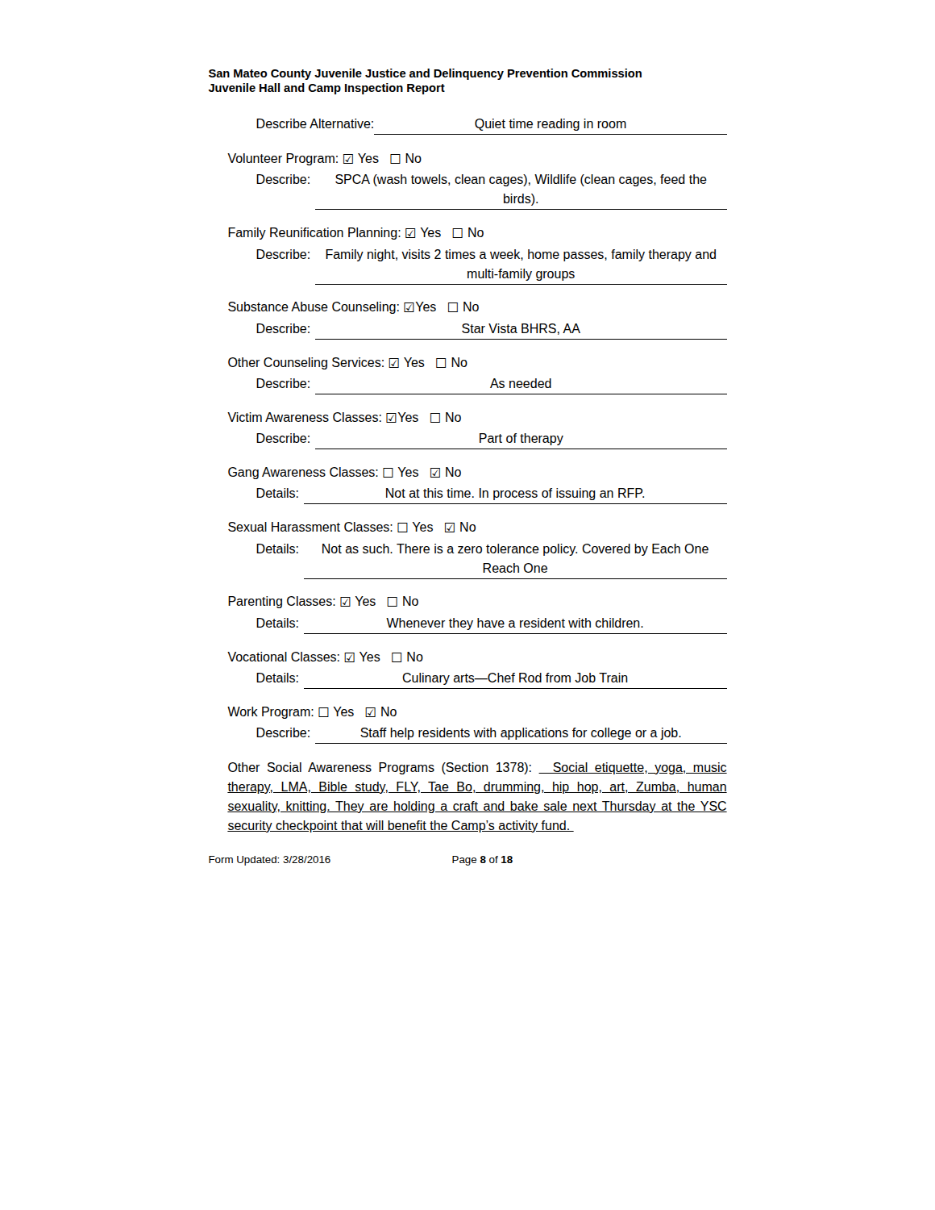San Mateo County Juvenile Justice and Delinquency Prevention Commission
Juvenile Hall and Camp Inspection Report
Describe Alternative: Quiet time reading in room
Volunteer Program: ☑ Yes ☐ No
Describe: SPCA (wash towels, clean cages), Wildlife (clean cages, feed the birds).
Family Reunification Planning: ☑ Yes ☐ No
Describe: Family night, visits 2 times a week, home passes, family therapy and multi-family groups
Substance Abuse Counseling: ☑Yes ☐ No
Describe: Star Vista BHRS, AA
Other Counseling Services: ☑ Yes ☐ No
Describe: As needed
Victim Awareness Classes: ☑Yes ☐ No
Describe: Part of therapy
Gang Awareness Classes: ☐ Yes ☑ No
Details: Not at this time. In process of issuing an RFP.
Sexual Harassment Classes: ☐ Yes ☑ No
Details: Not as such. There is a zero tolerance policy. Covered by Each One Reach One
Parenting Classes: ☑ Yes ☐ No
Details: Whenever they have a resident with children.
Vocational Classes: ☑ Yes ☐ No
Details: Culinary arts—Chef Rod from Job Train
Work Program: ☐ Yes ☑ No
Describe: Staff help residents with applications for college or a job.
Other Social Awareness Programs (Section 1378): Social etiquette, yoga, music therapy, LMA, Bible study, FLY, Tae Bo, drumming, hip hop, art, Zumba, human sexuality, knitting. They are holding a craft and bake sale next Thursday at the YSC security checkpoint that will benefit the Camp’s activity fund.
Form Updated: 3/28/2016
Page 8 of 18